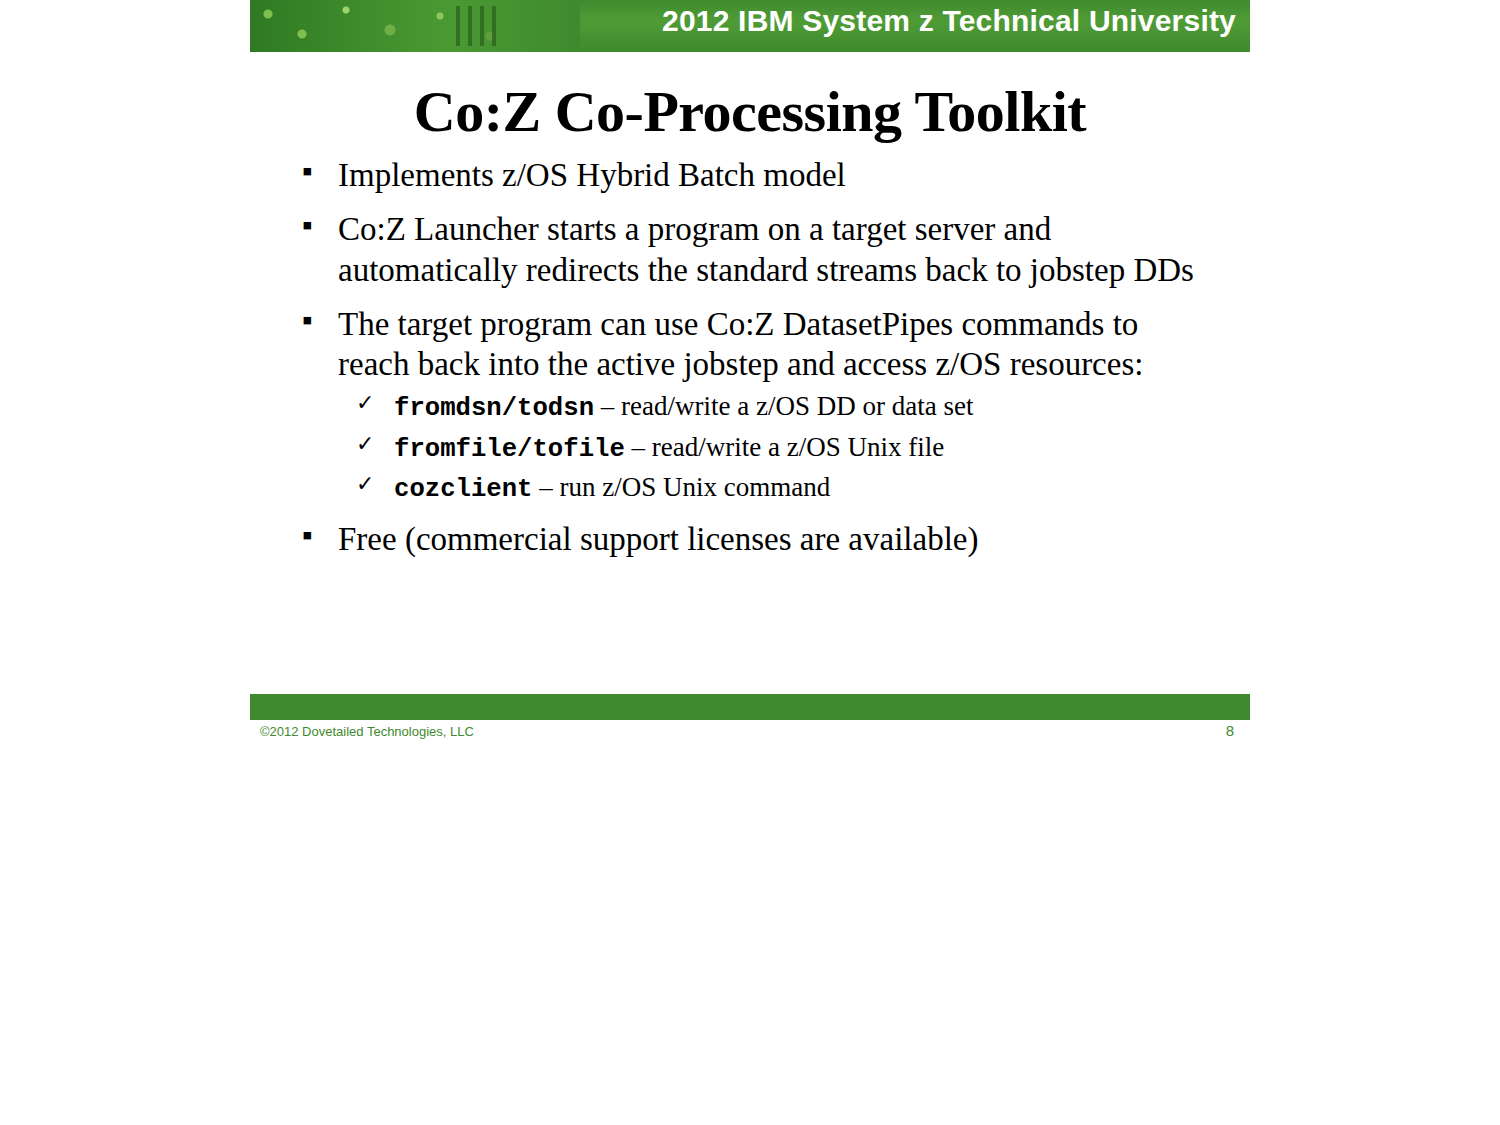2012 IBM System z Technical University
Co:Z Co-Processing Toolkit
Implements z/OS Hybrid Batch model
Co:Z Launcher starts a program on a target server and automatically redirects the standard streams back to jobstep DDs
The target program can use Co:Z DatasetPipes commands to reach back into the active jobstep and access z/OS resources:
fromdsn/todsn – read/write a z/OS DD or data set
fromfile/tofile – read/write a z/OS Unix file
cozclient – run z/OS Unix command
Free (commercial support licenses are available)
©2012 Dovetailed Technologies, LLC
8